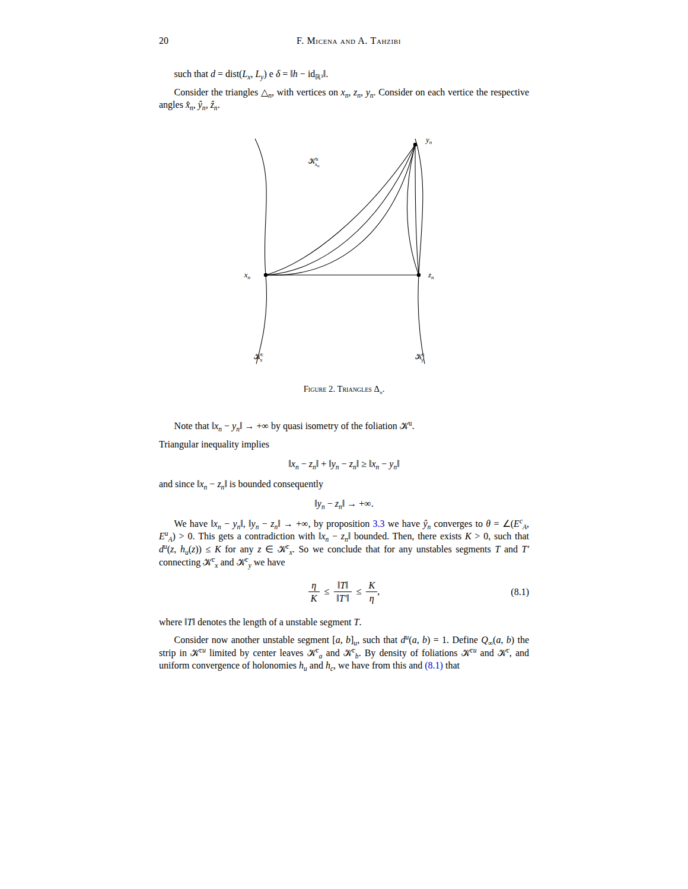20 F. Micena and A. Tahzibi
such that d = dist(Lx, Ly) e δ = ‖h − idℝ³‖.
Consider the triangles △n, with vertices on xn, zn, yn. Consider on each vertice the respective angles x̂n, ŷn, ẑn.
yn xn zn 𝒦uxn 𝒦cx 𝒦cy
Figure 2. Triangles Δn.
Note that ‖xn − yn‖ → +∞ by quasi isometry of the foliation 𝒦u.
Triangular inequality implies
‖xn − zn‖ + ‖yn − zn‖ ≥ ‖xn − yn‖
and since ‖xn − zn‖ is bounded consequently
‖yn − zn‖ → +∞.
We have ‖xn − yn‖, ‖yn − zn‖ → +∞, by proposition 3.3 we have ŷn converges to θ = ∠(EcA, EuA) > 0. This gets a contradiction with ‖xn − zn‖ bounded. Then, there exists K > 0, such that du(z, hu(z)) ≤ K for any z ∈ 𝒦cx. So we conclude that for any unstables segments T and T′ connecting 𝒦cx and 𝒦cy we have
η K ≤ ‖T‖ ‖T′‖ ≤ K η , (8.1)
where ‖T‖ denotes the length of a unstable segment T.
Consider now another unstable segment [a, b]u, such that du(a, b) = 1. Define Q∞(a, b) the strip in 𝒦cu limited by center leaves 𝒦ca and 𝒦cb. By density of foliations 𝒦cu and 𝒦c, and uniform convergence of holonomies hu and hc, we have from this and (8.1) that